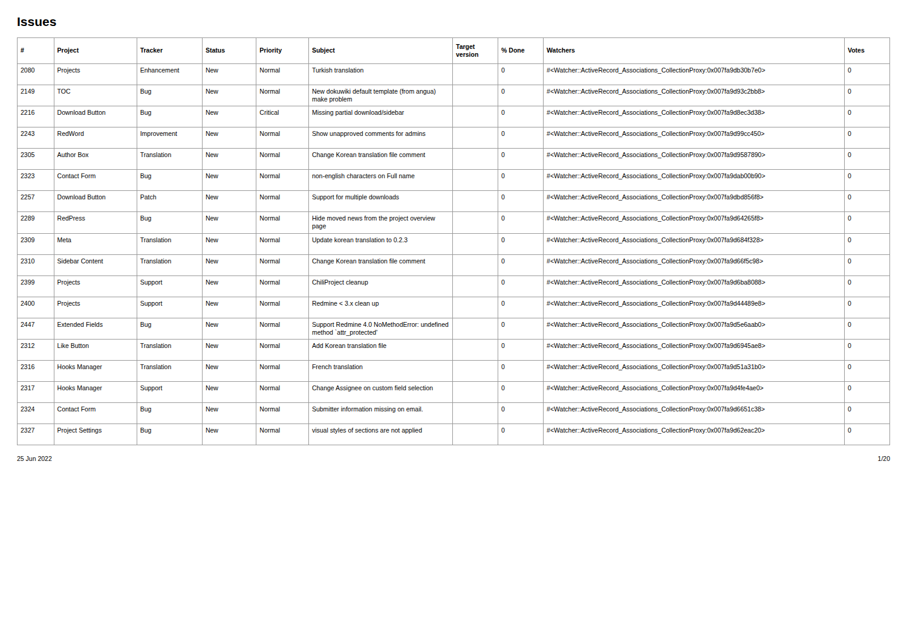Issues
| # | Project | Tracker | Status | Priority | Subject | Target version | % Done | Watchers | Votes |
| --- | --- | --- | --- | --- | --- | --- | --- | --- | --- |
| 2080 | Projects | Enhancement | New | Normal | Turkish translation | | 0 | #<Watcher::ActiveRecord_Associations_CollectionProxy:0x007fa9db30b7e0> | 0 |
| 2149 | TOC | Bug | New | Normal | New dokuwiki default template (from angua) make problem | | 0 | #<Watcher::ActiveRecord_Associations_CollectionProxy:0x007fa9d93c2bb8> | 0 |
| 2216 | Download Button | Bug | New | Critical | Missing partial download/sidebar | | 0 | #<Watcher::ActiveRecord_Associations_CollectionProxy:0x007fa9d8ec3d38> | 0 |
| 2243 | RedWord | Improvement | New | Normal | Show unapproved comments for admins | | 0 | #<Watcher::ActiveRecord_Associations_CollectionProxy:0x007fa9d99cc450> | 0 |
| 2305 | Author Box | Translation | New | Normal | Change Korean translation file comment | | 0 | #<Watcher::ActiveRecord_Associations_CollectionProxy:0x007fa9d9587890> | 0 |
| 2323 | Contact Form | Bug | New | Normal | non-english characters on Full name | | 0 | #<Watcher::ActiveRecord_Associations_CollectionProxy:0x007fa9dab00b90> | 0 |
| 2257 | Download Button | Patch | New | Normal | Support for multiple downloads | | 0 | #<Watcher::ActiveRecord_Associations_CollectionProxy:0x007fa9dbd856f8> | 0 |
| 2289 | RedPress | Bug | New | Normal | Hide moved news from the project overview page | | 0 | #<Watcher::ActiveRecord_Associations_CollectionProxy:0x007fa9d64265f8> | 0 |
| 2309 | Meta | Translation | New | Normal | Update korean translation to 0.2.3 | | 0 | #<Watcher::ActiveRecord_Associations_CollectionProxy:0x007fa9d684f328> | 0 |
| 2310 | Sidebar Content | Translation | New | Normal | Change Korean translation file comment | | 0 | #<Watcher::ActiveRecord_Associations_CollectionProxy:0x007fa9d66f5c98> | 0 |
| 2399 | Projects | Support | New | Normal | ChiliProject cleanup | | 0 | #<Watcher::ActiveRecord_Associations_CollectionProxy:0x007fa9d6ba8088> | 0 |
| 2400 | Projects | Support | New | Normal | Redmine < 3.x clean up | | 0 | #<Watcher::ActiveRecord_Associations_CollectionProxy:0x007fa9d44489e8> | 0 |
| 2447 | Extended Fields | Bug | New | Normal | Support Redmine 4.0 NoMethodError: undefined method `attr_protected' | | 0 | #<Watcher::ActiveRecord_Associations_CollectionProxy:0x007fa9d5e6aab0> | 0 |
| 2312 | Like Button | Translation | New | Normal | Add Korean translation file | | 0 | #<Watcher::ActiveRecord_Associations_CollectionProxy:0x007fa9d6945ae8> | 0 |
| 2316 | Hooks Manager | Translation | New | Normal | French translation | | 0 | #<Watcher::ActiveRecord_Associations_CollectionProxy:0x007fa9d51a31b0> | 0 |
| 2317 | Hooks Manager | Support | New | Normal | Change Assignee on custom field selection | | 0 | #<Watcher::ActiveRecord_Associations_CollectionProxy:0x007fa9d4fe4ae0> | 0 |
| 2324 | Contact Form | Bug | New | Normal | Submitter information missing on email. | | 0 | #<Watcher::ActiveRecord_Associations_CollectionProxy:0x007fa9d6651c38> | 0 |
| 2327 | Project Settings | Bug | New | Normal | visual styles of sections are not applied | | 0 | #<Watcher::ActiveRecord_Associations_CollectionProxy:0x007fa9d62eac20> | 0 |
25 Jun 2022 1/20